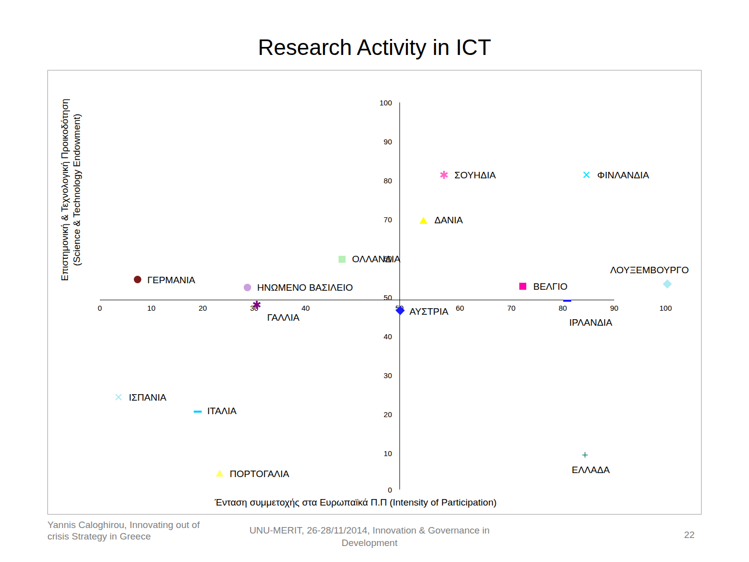Research Activity in ICT
100
90
80
70
60
50
40
30
20
10
0
0
10
20
30
40
50
60
70
80
90
100
Επιστημονική & Τεχνολογική Προικοδότηση
(Science & Technology Endowment)
Ένταση συμμετοχής στα Ευρωπαϊκά Π.Π (Intensity of Participation)
✱
ΣΟΥΗΔΙΑ
✕
ΦΙΝΛΑΝΔΙΑ
ΔΑΝΙΑ
ΟΛΛΑΝΔΙΑ
ΛΟΥΞΕΜΒΟΥΡΓΟ
ΓΕΡΜΑΝΙΑ
ΗΝΩΜΕΝΟ ΒΑΣΙΛΕΙΟ
ΒΕΛΓΙΟ
✱
ΓΑΛΛΙΑ
ΑΥΣΤΡΙΑ
ΙΡΛΑΝΔΙΑ
✕
ΙΣΠΑΝΙΑ
ΙΤΑΛΙΑ
+
ΕΛΛΑΔΑ
ΠΟΡΤΟΓΑΛΙΑ
Yannis Caloghirou, Innovating out of crisis Strategy in Greece
UNU-MERIT, 26-28/11/2014, Innovation & Governance in Development
22